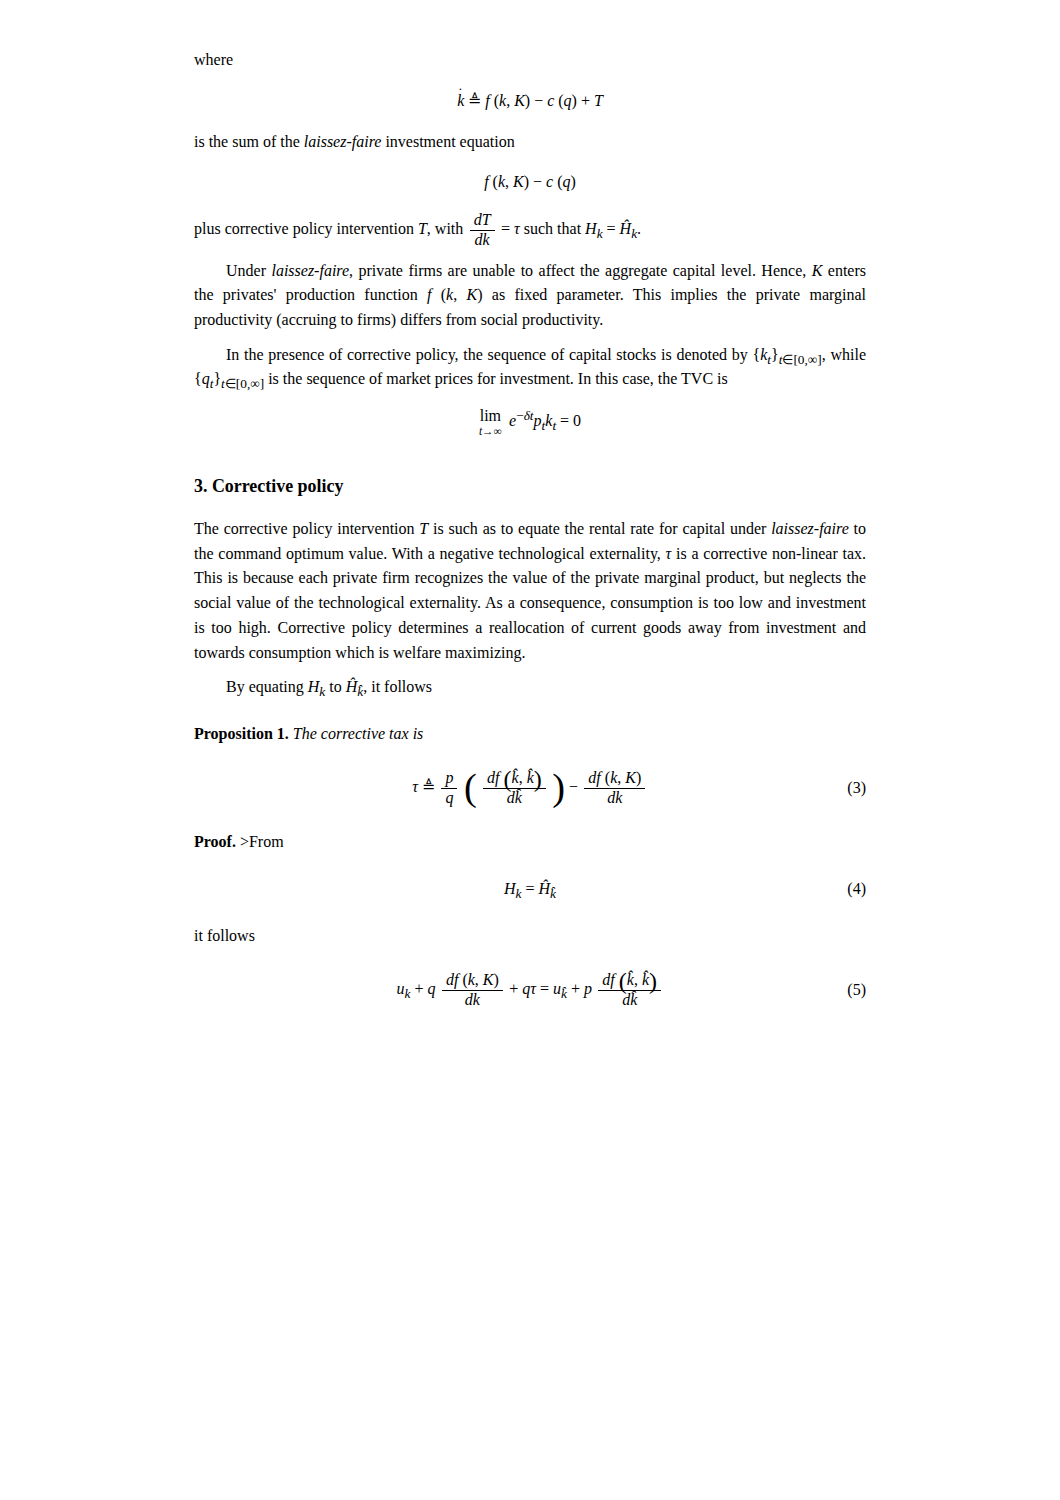where
. k ≜ f (k, K) − c (q) + T
is the sum of the laissez-faire investment equation
f (k, K) − c (q)
plus corrective policy intervention T, with dT dk = τ such that Hk = Ĥk.
Under laissez-faire, private firms are unable to affect the aggregate capital level. Hence, K enters the privates' production function f (k, K) as fixed parameter. This implies the private marginal productivity (accruing to firms) differs from social productivity.
In the presence of corrective policy, the sequence of capital stocks is denoted by {kt}t∈[0,∞], while {qt}t∈[0,∞] is the sequence of market prices for investment. In this case, the TVC is
lim t→∞ e−δtptkt = 0
3. Corrective policy
The corrective policy intervention T is such as to equate the rental rate for capital under laissez-faire to the command optimum value. With a negative technological externality, τ is a corrective non-linear tax. This is because each private firm recognizes the value of the private marginal product, but neglects the social value of the technological externality. As a consequence, consumption is too low and investment is too high. Corrective policy determines a reallocation of current goods away from investment and towards consumption which is welfare maximizing.
By equating Hk to Ĥk̂, it follows
Proposition 1. The corrective tax is
τ ≜ pq ( df (k̂, k̂) dk̂ ) − df (k, K) dk (3)
Proof. >From
Hk = Ĥk̂ (4)
it follows
uk + q df (k, K) dk + qτ = uk̂ + p df (k̂, k̂) dk̂ (5)